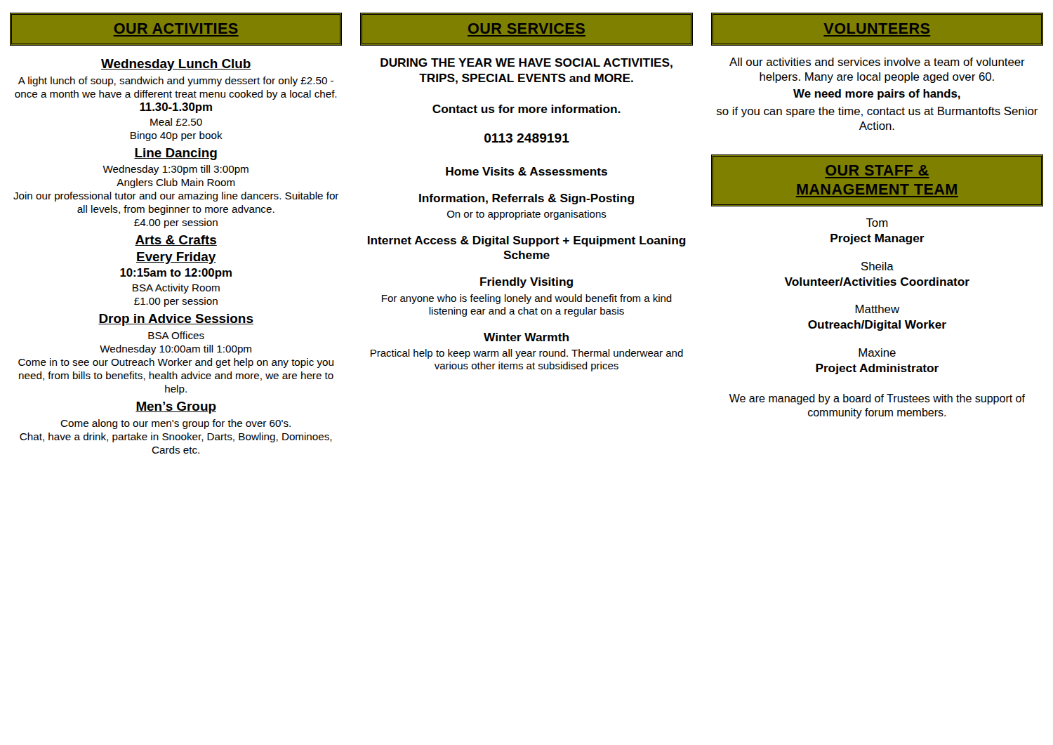OUR ACTIVITIES
Wednesday Lunch Club
A light lunch of soup, sandwich and yummy dessert for only £2.50 - once a month we have a different treat menu cooked by a local chef.
11.30-1.30pm
Meal £2.50
Bingo 40p per book
Line Dancing
Wednesday 1:30pm till 3:00pm
Anglers Club Main Room
Join our professional tutor and our amazing line dancers. Suitable for all levels, from beginner to more advance.
£4.00 per session
Arts & Crafts
Every Friday
10:15am to 12:00pm
BSA Activity Room
£1.00 per session
Drop in Advice Sessions
BSA Offices
Wednesday 10:00am till 1:00pm
Come in to see our Outreach Worker and get help on any topic you need, from bills to benefits, health advice and more, we are here to help.
Men’s Group
Come along to our men's group for the over 60's.
Chat, have a drink, partake in Snooker, Darts, Bowling, Dominoes, Cards etc.
OUR SERVICES
DURING THE YEAR WE HAVE SOCIAL ACTIVITIES, TRIPS, SPECIAL EVENTS and MORE.
Contact us for more information.
0113 2489191
Home Visits & Assessments
Information, Referrals & Sign-Posting
On or to appropriate organisations
Internet Access & Digital Support + Equipment Loaning Scheme
Friendly Visiting
For anyone who is feeling lonely and would benefit from a kind listening ear and a chat on a regular basis
Winter Warmth
Practical help to keep warm all year round. Thermal underwear and various other items at subsidised prices
VOLUNTEERS
All our activities and services involve a team of volunteer helpers. Many are local people aged over 60.
We need more pairs of hands,
so if you can spare the time, contact us at Burmantofts Senior Action.
OUR STAFF &
MANAGEMENT TEAM
Tom
Project Manager
Sheila
Volunteer/Activities Coordinator
Matthew
Outreach/Digital Worker
Maxine
Project Administrator
We are managed by a board of Trustees with the support of community forum members.